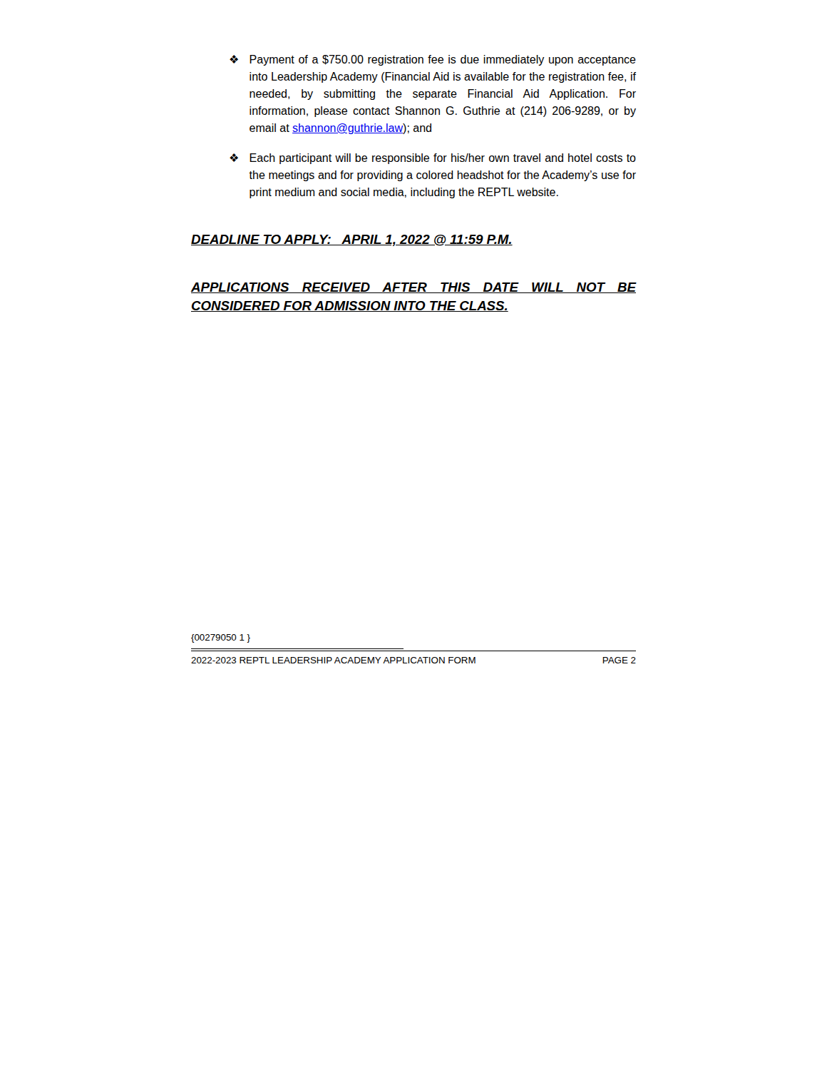Payment of a $750.00 registration fee is due immediately upon acceptance into Leadership Academy (Financial Aid is available for the registration fee, if needed, by submitting the separate Financial Aid Application. For information, please contact Shannon G. Guthrie at (214) 206-9289, or by email at shannon@guthrie.law); and
Each participant will be responsible for his/her own travel and hotel costs to the meetings and for providing a colored headshot for the Academy’s use for print medium and social media, including the REPTL website.
DEADLINE TO APPLY: APRIL 1, 2022 @ 11:59 P.M.
APPLICATIONS RECEIVED AFTER THIS DATE WILL NOT BE CONSIDERED FOR ADMISSION INTO THE CLASS.
{00279050 1 }
2022-2023 REPTL LEADERSHIP ACADEMY APPLICATION FORM PAGE 2